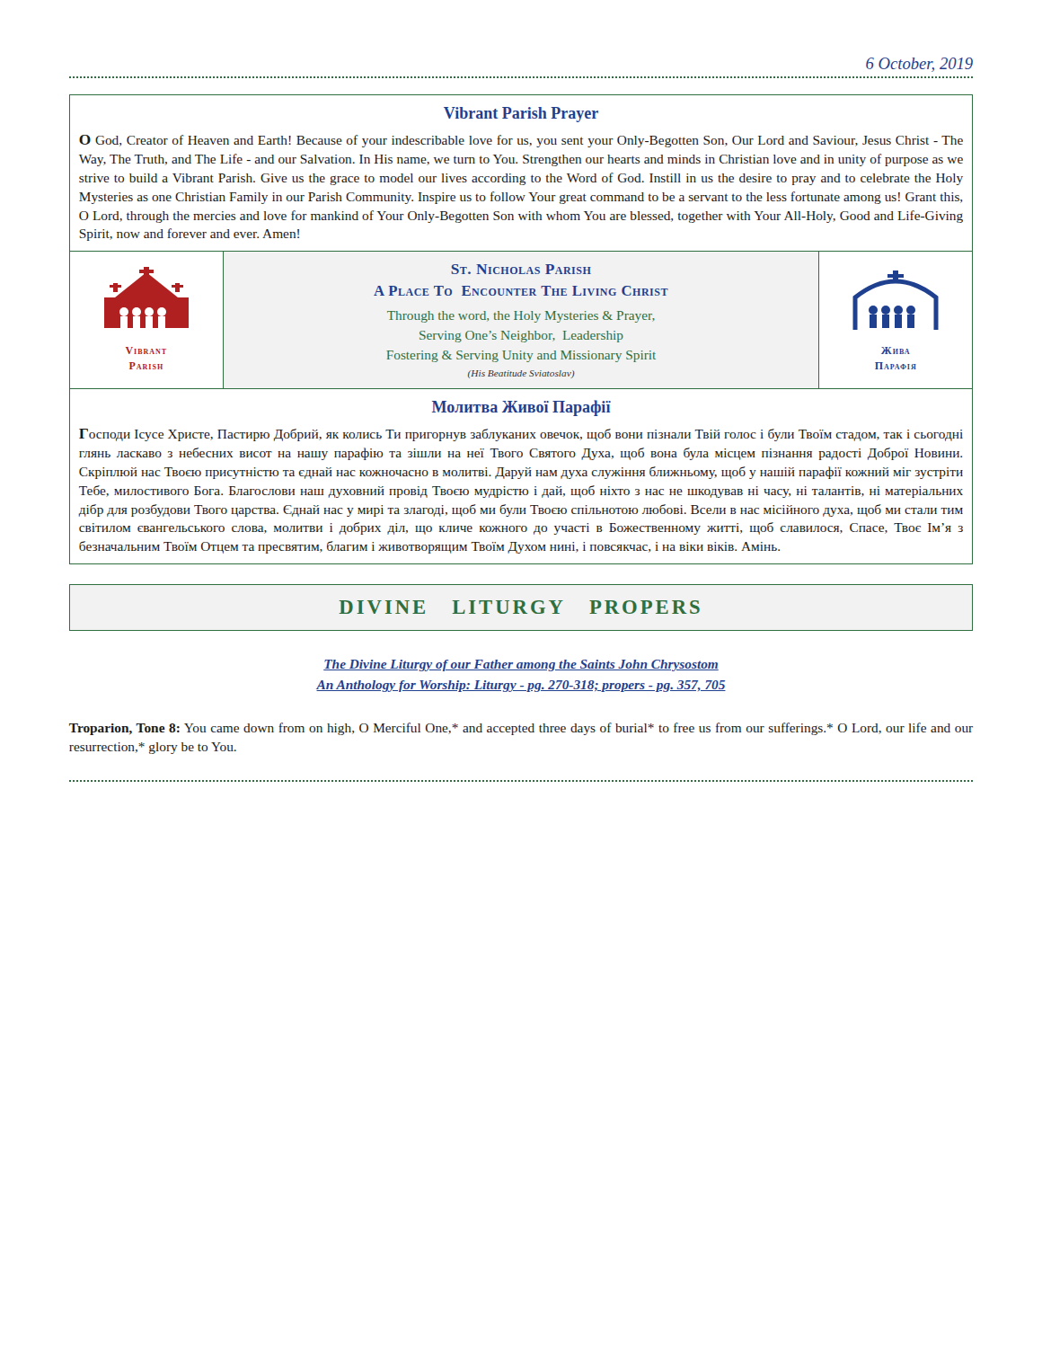6 October, 2019
| Vibrant Parish Prayer O God, Creator of Heaven and Earth! Because of your indescribable love for us, you sent your Only-Begotten Son, Our Lord and Saviour, Jesus Christ - The Way, The Truth, and The Life - and our Salvation. In His name, we turn to You. Strengthen our hearts and minds in Christian love and in unity of purpose as we strive to build a Vibrant Parish. Give us the grace to model our lives according to the Word of God. Instill in us the desire to pray and to celebrate the Holy Mysteries as one Christian Family in our Parish Community. Inspire us to follow Your great command to be a servant to the less fortunate among us! Grant this, O Lord, through the mercies and love for mankind of Your Only-Begotten Son with whom You are blessed, together with Your All-Holy, Good and Life-Giving Spirit, now and forever and ever. Amen! |
| Vibrant Parish | St. Nicholas Parish A Place To Encounter The Living Christ Through the word, the Holy Mysteries & Prayer, Serving One’s Neighbor, Leadership Fostering & Serving Unity and Missionary Spirit (His Beatitude Sviatoslav) | Жива Парафія |
| Молитва Живої Парафії Г осподи Ісусе Христе, Пастирю Добрий, як колись Ти пригорнув заблуканих овечок, щоб вони пізнали Твій голос і були Твоїм стадом, так і сьогодні глянь ласкаво з небесних висот на нашу парафію та зішли на неї Твого Святого Духа, щоб вона була місцем пізнання радості Доброї Новини. Скріплюй нас Твоєю присутністю та єднай нас кожночасно в молитві. Даруй нам духа служіння ближньому, щоб у нашій парафії кожний міг зустріти Тебе, милостивого Бога. Благослови наш духовний провід Твоєю мудрістю і дай, щоб ніхто з нас не шкодував ні часу, ні талантів, ні матеріальних дібр для розбудови Твого царства. Єднай нас у мирі та злагоді, щоб ми були Твоєю спільнотою любові. Всели в нас місійного духа, щоб ми стали тим світилом євангельського слова, молитви і добрих діл, що кличе кожного до участі в Божественному житті, щоб славилося, Спасе, Твоє Ім’я з безначальним Твоїм Отцем та пресвятим, благим і животворящим Твоїм Духом нині, і повсякчас, і на віки віків. Амінь. |
DIVINE LITURGY PROPERS
The Divine Liturgy of our Father among the Saints John Chrysostom
An Anthology for Worship: Liturgy - pg. 270-318; propers - pg. 357, 705
Troparion, Tone 8: You came down from on high, O Merciful One,* and accepted three days of burial* to free us from our sufferings.* O Lord, our life and our resurrection,* glory be to You.